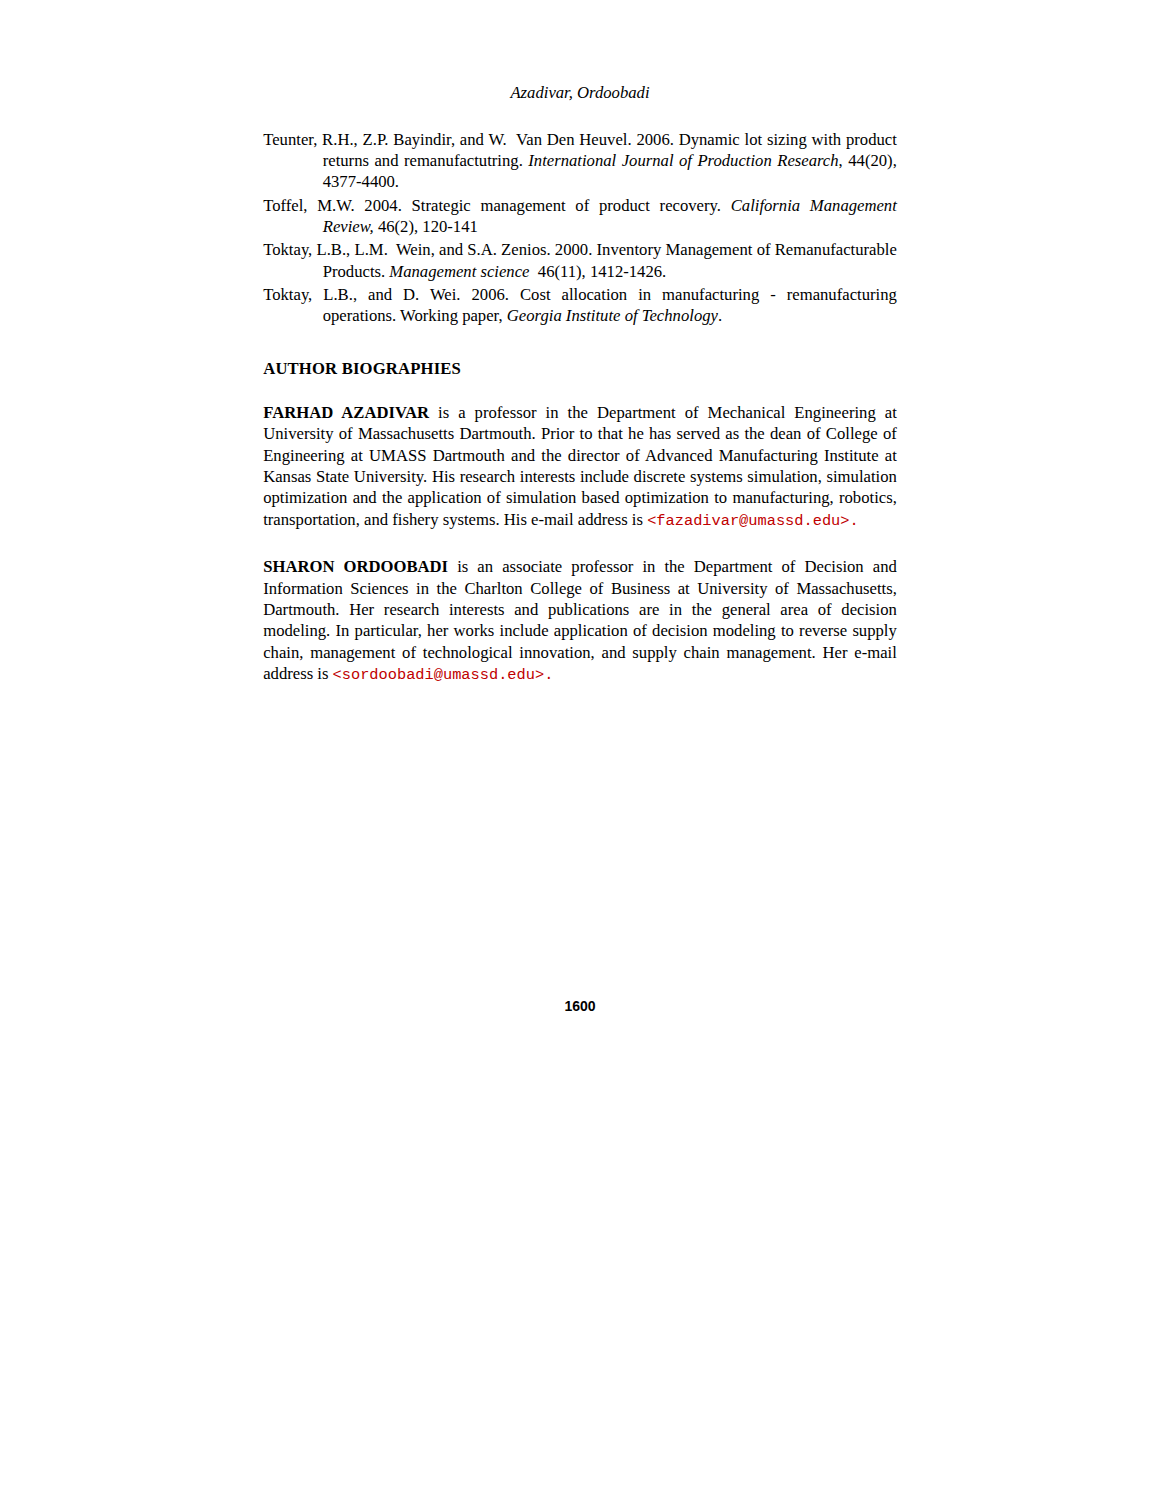Azadivar, Ordoobadi
Teunter, R.H., Z.P. Bayindir, and W. Van Den Heuvel. 2006. Dynamic lot sizing with product returns and remanufactutring. International Journal of Production Research, 44(20), 4377-4400.
Toffel, M.W. 2004. Strategic management of product recovery. California Management Review, 46(2), 120-141
Toktay, L.B., L.M. Wein, and S.A. Zenios. 2000. Inventory Management of Remanufacturable Products. Management science 46(11), 1412-1426.
Toktay, L.B., and D. Wei. 2006. Cost allocation in manufacturing - remanufacturing operations. Working paper, Georgia Institute of Technology.
AUTHOR BIOGRAPHIES
FARHAD AZADIVAR is a professor in the Department of Mechanical Engineering at University of Massachusetts Dartmouth. Prior to that he has served as the dean of College of Engineering at UMASS Dartmouth and the director of Advanced Manufacturing Institute at Kansas State University. His research interests include discrete systems simulation, simulation optimization and the application of simulation based optimization to manufacturing, robotics, transportation, and fishery systems. His e-mail address is <fazadivar@umassd.edu>.
SHARON ORDOOBADI is an associate professor in the Department of Decision and Information Sciences in the Charlton College of Business at University of Massachusetts, Dartmouth. Her research interests and publications are in the general area of decision modeling. In particular, her works include application of decision modeling to reverse supply chain, management of technological innovation, and supply chain management. Her e-mail address is <sordoobadi@umassd.edu>.
1600